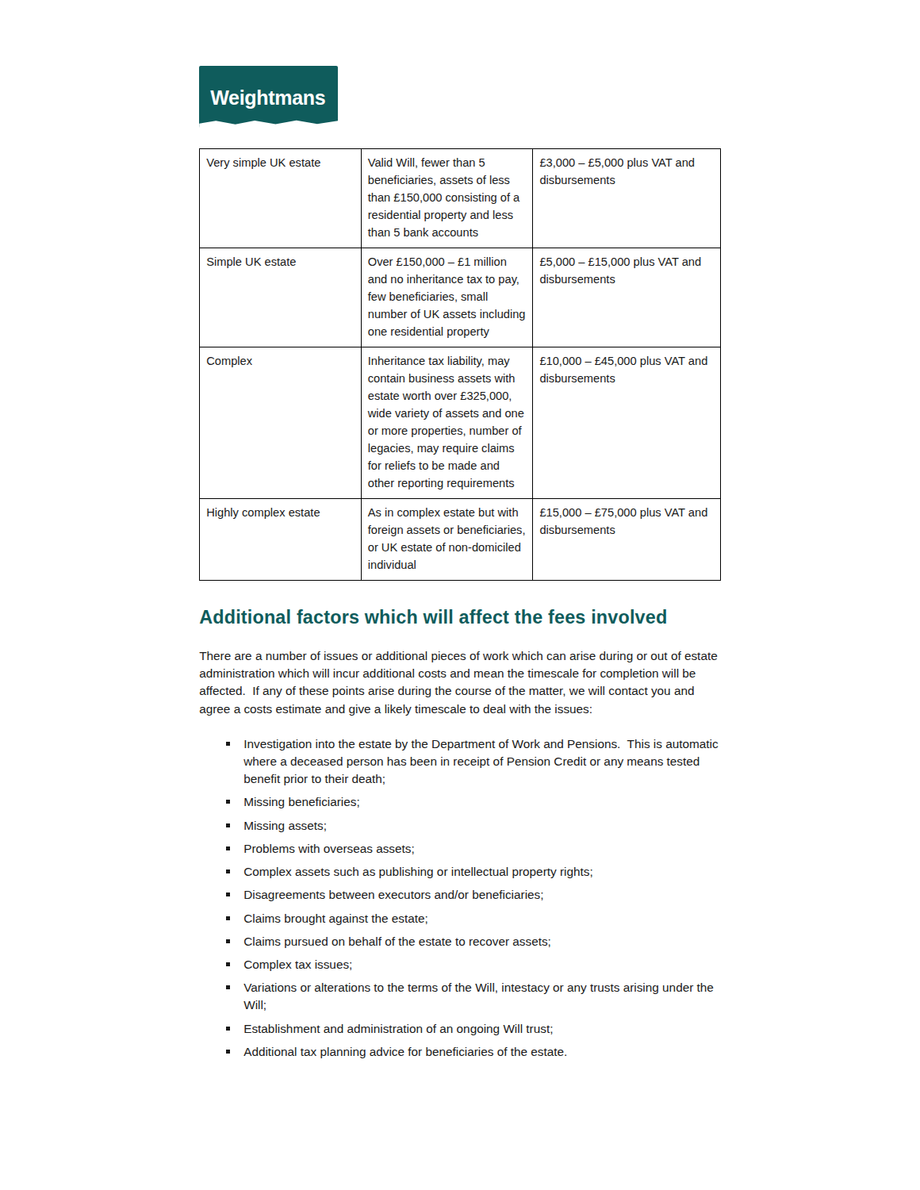Weightmans
| Very simple UK estate | Valid Will, fewer than 5 beneficiaries, assets of less than £150,000 consisting of a residential property and less than 5 bank accounts | £3,000 – £5,000 plus VAT and disbursements |
| Simple UK estate | Over £150,000 – £1 million and no inheritance tax to pay, few beneficiaries, small number of UK assets including one residential property | £5,000 – £15,000 plus VAT and disbursements |
| Complex | Inheritance tax liability, may contain business assets with estate worth over £325,000, wide variety of assets and one or more properties, number of legacies, may require claims for reliefs to be made and other reporting requirements | £10,000 – £45,000 plus VAT and disbursements |
| Highly complex estate | As in complex estate but with foreign assets or beneficiaries, or UK estate of non-domiciled individual | £15,000 – £75,000 plus VAT and disbursements |
Additional factors which will affect the fees involved
There are a number of issues or additional pieces of work which can arise during or out of estate administration which will incur additional costs and mean the timescale for completion will be affected. If any of these points arise during the course of the matter, we will contact you and agree a costs estimate and give a likely timescale to deal with the issues:
Investigation into the estate by the Department of Work and Pensions. This is automatic where a deceased person has been in receipt of Pension Credit or any means tested benefit prior to their death;
Missing beneficiaries;
Missing assets;
Problems with overseas assets;
Complex assets such as publishing or intellectual property rights;
Disagreements between executors and/or beneficiaries;
Claims brought against the estate;
Claims pursued on behalf of the estate to recover assets;
Complex tax issues;
Variations or alterations to the terms of the Will, intestacy or any trusts arising under the Will;
Establishment and administration of an ongoing Will trust;
Additional tax planning advice for beneficiaries of the estate.